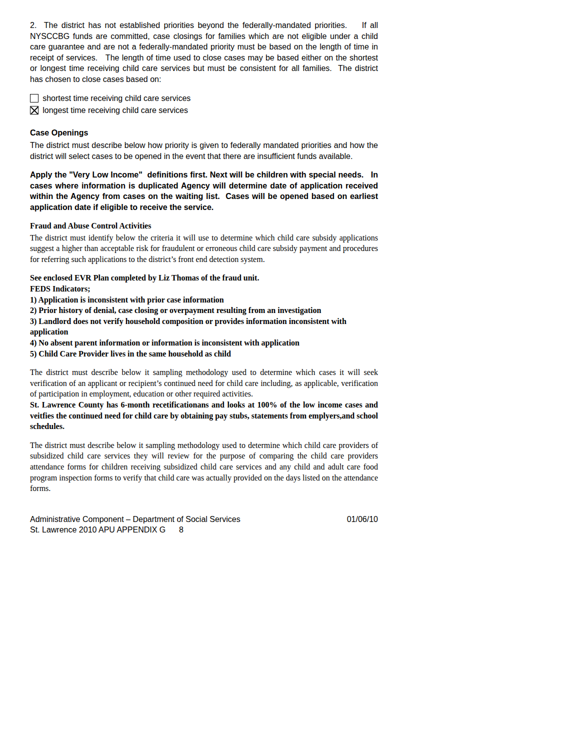2. The district has not established priorities beyond the federally-mandated priorities. If all NYSCCBG funds are committed, case closings for families which are not eligible under a child care guarantee and are not a federally-mandated priority must be based on the length of time in receipt of services. The length of time used to close cases may be based either on the shortest or longest time receiving child care services but must be consistent for all families. The district has chosen to close cases based on:
shortest time receiving child care services
longest time receiving child care services
Case Openings
The district must describe below how priority is given to federally mandated priorities and how the district will select cases to be opened in the event that there are insufficient funds available.
Apply the "Very Low Income" definitions first. Next will be children with special needs. In cases where information is duplicated Agency will determine date of application received within the Agency from cases on the waiting list. Cases will be opened based on earliest application date if eligible to receive the service.
Fraud and Abuse Control Activities
The district must identify below the criteria it will use to determine which child care subsidy applications suggest a higher than acceptable risk for fraudulent or erroneous child care subsidy payment and procedures for referring such applications to the district’s front end detection system.
See enclosed EVR Plan completed by Liz Thomas of the fraud unit.
FEDS Indicators;
1) Application is inconsistent with prior case information
2) Prior history of denial, case closing or overpayment resulting from an investigation
3) Landlord does not verify household composition or provides information inconsistent with application
4) No absent parent information or information is inconsistent with application
5) Child Care Provider lives in the same household as child
The district must describe below it sampling methodology used to determine which cases it will seek verification of an applicant or recipient’s continued need for child care including, as applicable, verification of participation in employment, education or other required activities.
St. Lawrence County has 6-month recetificationans and looks at 100% of the low income cases and veitfies the continued need for child care by obtaining pay stubs, statements from emplyers,and school schedules.
The district must describe below it sampling methodology used to determine which child care providers of subsidized child care services they will review for the purpose of comparing the child care providers attendance forms for children receiving subsidized child care services and any child and adult care food program inspection forms to verify that child care was actually provided on the days listed on the attendance forms.
Administrative Component – Department of Social Services St. Lawrence 2010 APU APPENDIX G 8
01/06/10